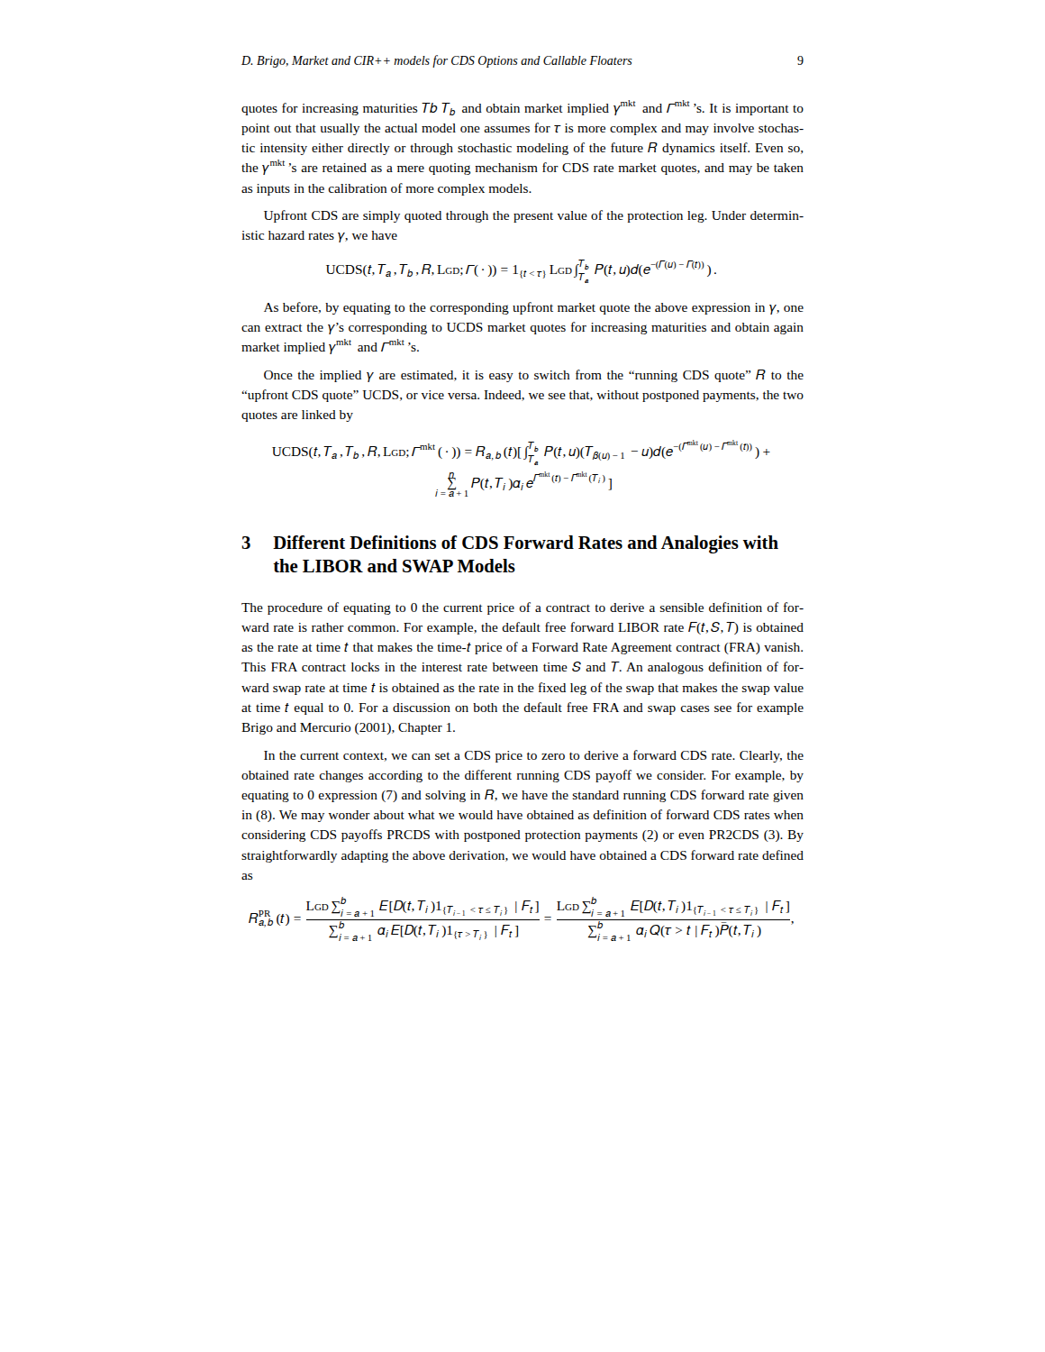D. Brigo, Market and CIR++ models for CDS Options and Callable Floaters 9
quotes for increasing maturities Tb Tb and obtain market implied γmkt and Γmkt’s. It is important to point out that usually the actual model one assumes for τ is more complex and may involve stochastic intensity either directly or through stochastic modeling of the future R dynamics itself. Even so, the γmkt’s are retained as a mere quoting mechanism for CDS rate market quotes, and may be taken as inputs in the calibration of more complex models.
Upfront CDS are simply quoted through the present value of the protection leg. Under deterministic hazard rates γ, we have
UCDS (t,Ta,Tb,R, Lgd;Γ(·)) = 1{t<τ} Lgd ∫TaTb P(t,u) d( e−(Γ(u)−Γ(t)) ).
As before, by equating to the corresponding upfront market quote the above expression in γ, one can extract the γ’s corresponding to UCDS market quotes for increasing maturities and obtain again market implied γmkt and Γmkt’s.
Once the implied γ are estimated, it is easy to switch from the “running CDS quote” R to the “upfront CDS quote” UCDS, or vice versa. Indeed, we see that, without postponed payments, the two quotes are linked by
UCDS (t,Ta,Tb,R, Lgd; Γmkt(·)) = Ra,b(t) [ ∫TaTb P(t,u) (Tβ(u)−1−u) d( e−(Γmkt(u)−Γmkt(t)) ) +
∑i=a+1n P(t,Ti) αi eΓmkt(t)−Γmkt(Ti) ]
3 Different Definitions of CDS Forward Rates and Analogies with the LIBOR and SWAP Models
The procedure of equating to 0 the current price of a contract to derive a sensible definition of forward rate is rather common. For example, the default free forward LIBOR rate F(t,S,T) is obtained as the rate at time t that makes the time-t price of a Forward Rate Agreement contract (FRA) vanish. This FRA contract locks in the interest rate between time S and T. An analogous definition of forward swap rate at time t is obtained as the rate in the fixed leg of the swap that makes the swap value at time t equal to 0. For a discussion on both the default free FRA and swap cases see for example Brigo and Mercurio (2001), Chapter 1.
In the current context, we can set a CDS price to zero to derive a forward CDS rate. Clearly, the obtained rate changes according to the different running CDS payoff we consider. For example, by equating to 0 expression (7) and solving in R, we have the standard running CDS forward rate given in (8). We may wonder about what we would have obtained as definition of forward CDS rates when considering CDS payoffs PRCDS with postponed protection payments (2) or even PR2CDS (3). By straightforwardly adapting the above derivation, we would have obtained a CDS forward rate defined as
Ra,bPR (t) = Lgd ∑i=a+1b E[D(t,Ti) 1{Ti−1<τ≤Ti} |Ft] ∑i=a+1b αi E[D(t,Ti) 1{τ>Ti} |Ft] = Lgd ∑i=a+1b E[D(t,Ti) 1{Ti−1<τ≤Ti} |Ft] ∑i=a+1b αi Q(τ>t|Ft) P¯(t,Ti) ,